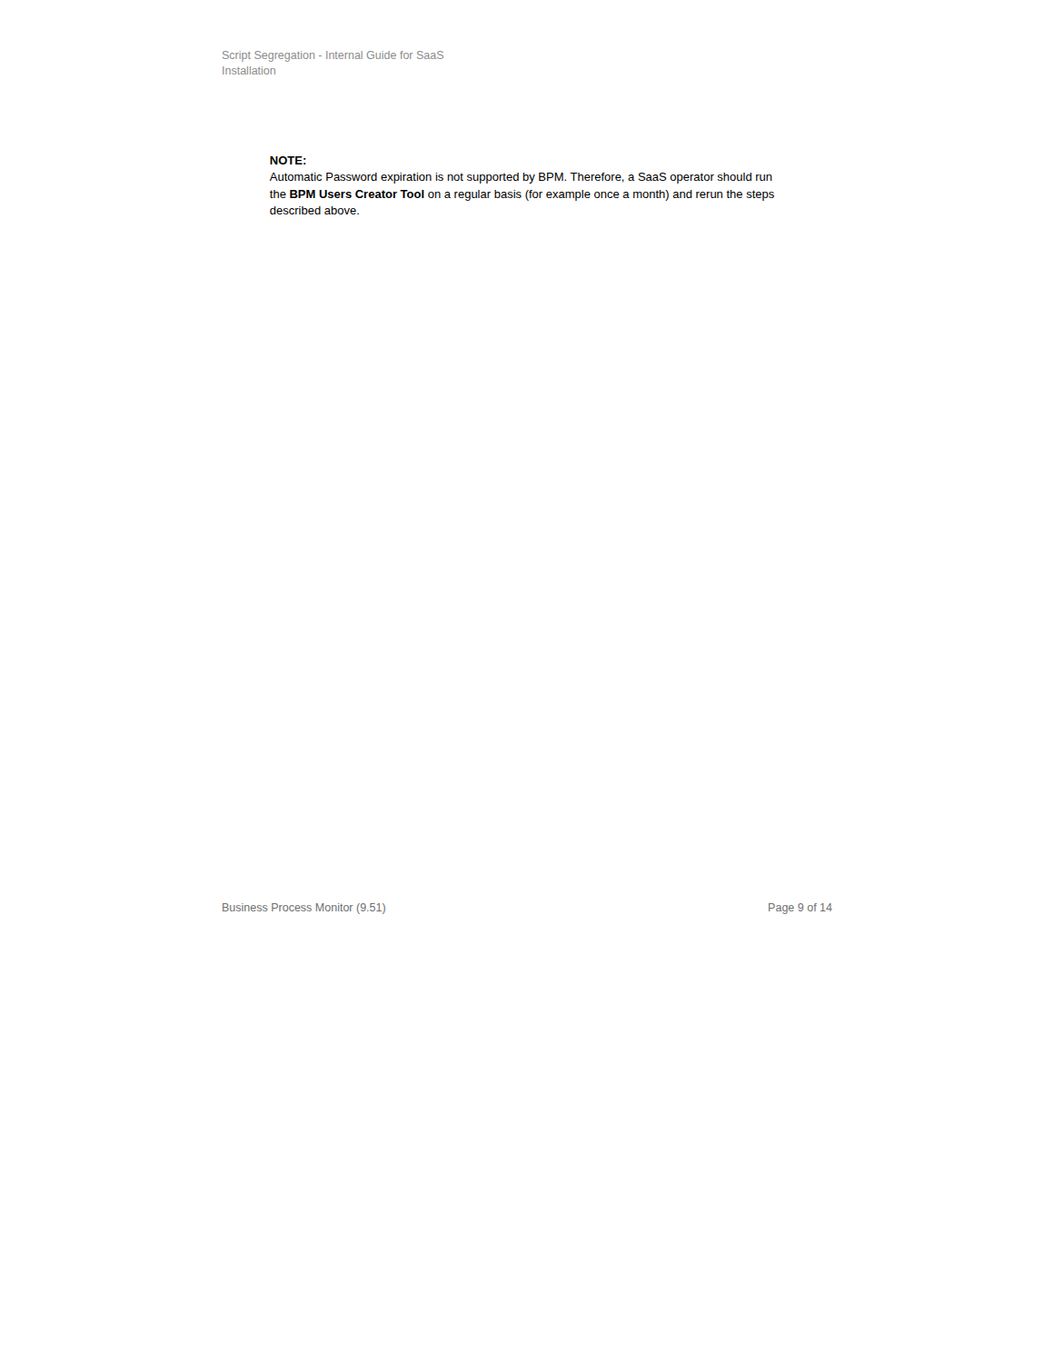Script Segregation - Internal Guide for SaaS
Installation
NOTE:
Automatic Password expiration is not supported by BPM. Therefore, a SaaS operator should run the BPM Users Creator Tool on a regular basis (for example once a month) and rerun the steps described above.
Business Process Monitor (9.51) Page 9 of 14